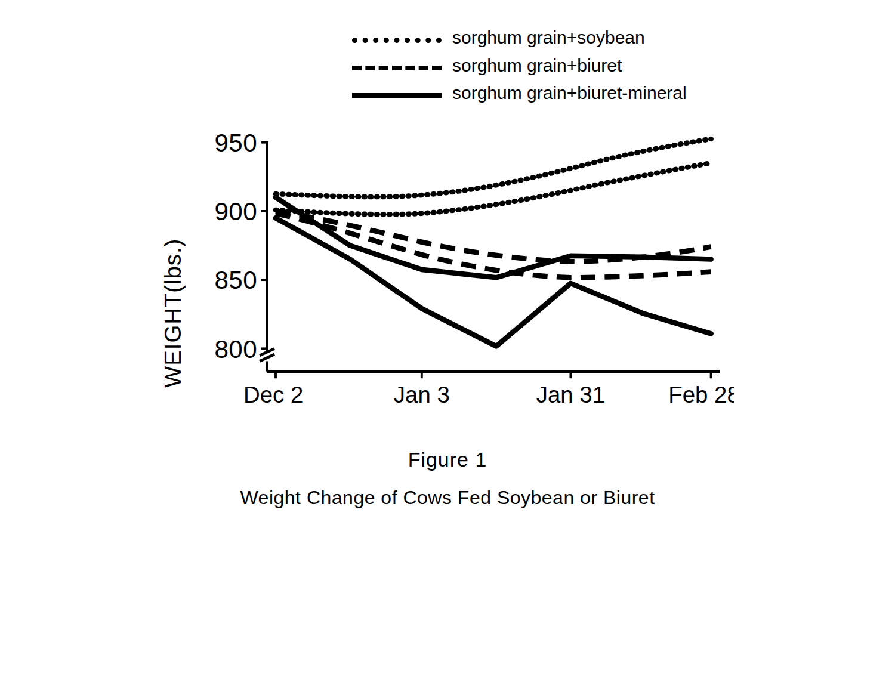sorghum grain+soybean
sorghum grain+biuret
sorghum grain+biuret-mineral
Weight Change of Cows Fed Soybean or Biuret Weight in pounds on the vertical axis from 800 to 950; dates December 2, January 3, January 31, February 28 on the horizontal axis. Two dotted lines (sorghum grain plus soybean) rise; two dashed lines (sorghum grain plus biuret) decline slightly; two solid lines (sorghum grain plus biuret minus mineral) decline sharply. WEIGHT(lbs.) 950 900 850 800 Dec 2 Jan 3 Jan 31 Feb 28
Figure 1
Weight Change of Cows Fed Soybean or Biuret